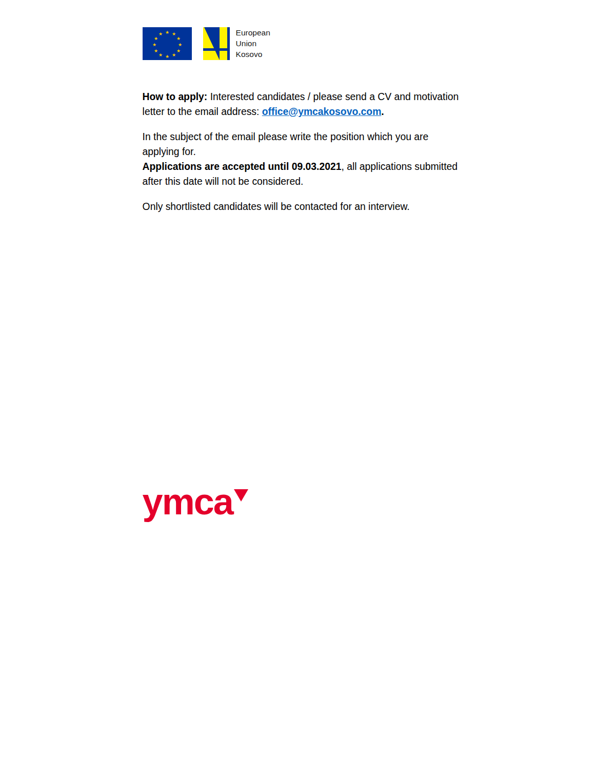★ ★ ★ ★ ★ ★ ★ ★ ★ ★ ★ ★
European
Union
Kosovo
How to apply: Interested candidates / please send a CV and motivation letter to the email address: office@ymcakosovo.com.
In the subject of the email please write the position which you are applying for.
Applications are accepted until 09.03.2021, all applications submitted after this date will not be considered.
Only shortlisted candidates will be contacted for an interview.
ymca